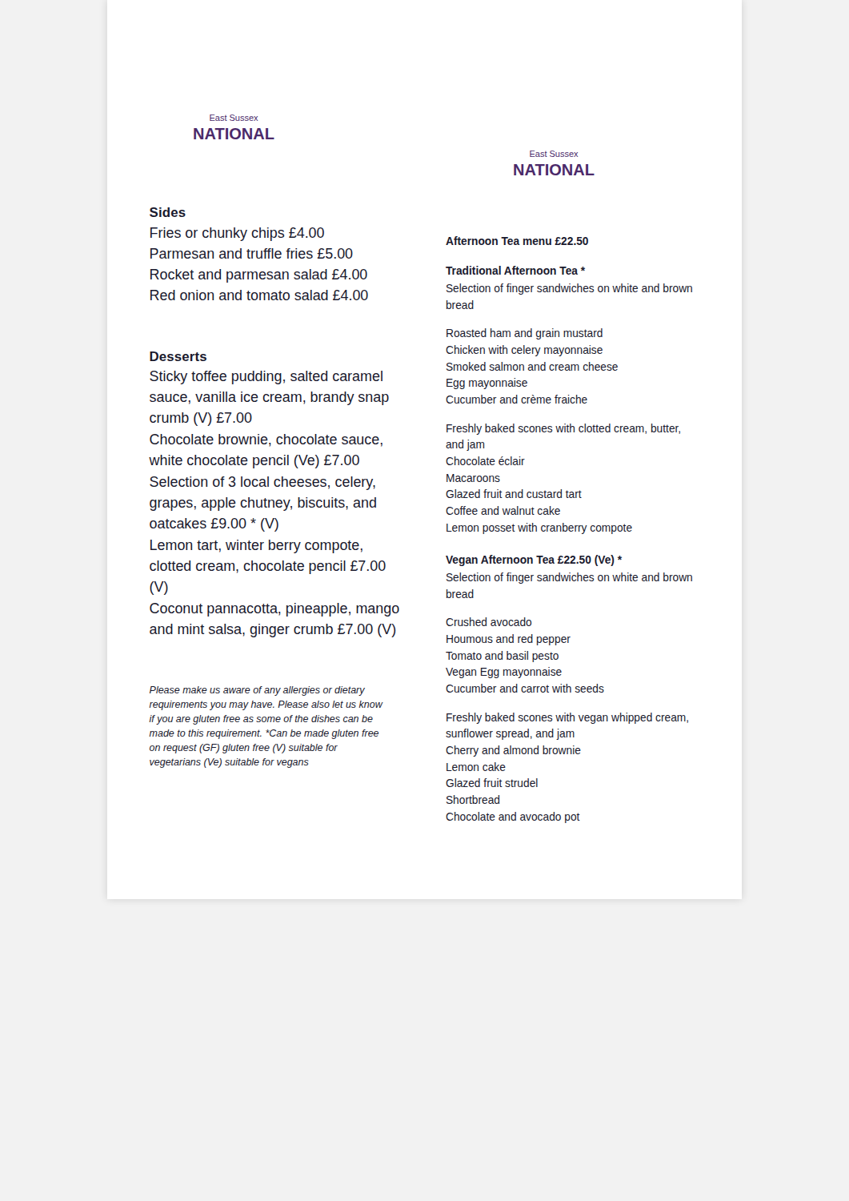Sides
Fries or chunky chips £4.00
Parmesan and truffle fries £5.00
Rocket and parmesan salad £4.00
Red onion and tomato salad £4.00
Desserts
Sticky toffee pudding, salted caramel sauce, vanilla ice cream, brandy snap crumb (V) £7.00
Chocolate brownie, chocolate sauce, white chocolate pencil (Ve) £7.00
Selection of 3 local cheeses, celery, grapes, apple chutney, biscuits, and oatcakes £9.00 * (V)
Lemon tart, winter berry compote, clotted cream, chocolate pencil £7.00 (V)
Coconut pannacotta, pineapple, mango and mint salsa, ginger crumb £7.00 (V)
Please make us aware of any allergies or dietary requirements you may have. Please also let us know if you are gluten free as some of the dishes can be made to this requirement. *Can be made gluten free on request (GF) gluten free (V) suitable for vegetarians (Ve) suitable for vegans
Afternoon Tea menu £22.50
Traditional Afternoon Tea *
Selection of finger sandwiches on white and brown bread
Roasted ham and grain mustard
Chicken with celery mayonnaise
Smoked salmon and cream cheese
Egg mayonnaise
Cucumber and crème fraiche
Freshly baked scones with clotted cream, butter, and jam
Chocolate éclair
Macaroons
Glazed fruit and custard tart
Coffee and walnut cake
Lemon posset with cranberry compote
Vegan Afternoon Tea £22.50 (Ve) *
Selection of finger sandwiches on white and brown bread
Crushed avocado
Houmous and red pepper
Tomato and basil pesto
Vegan Egg mayonnaise
Cucumber and carrot with seeds
Freshly baked scones with vegan whipped cream, sunflower spread, and jam
Cherry and almond brownie
Lemon cake
Glazed fruit strudel
Shortbread
Chocolate and avocado pot